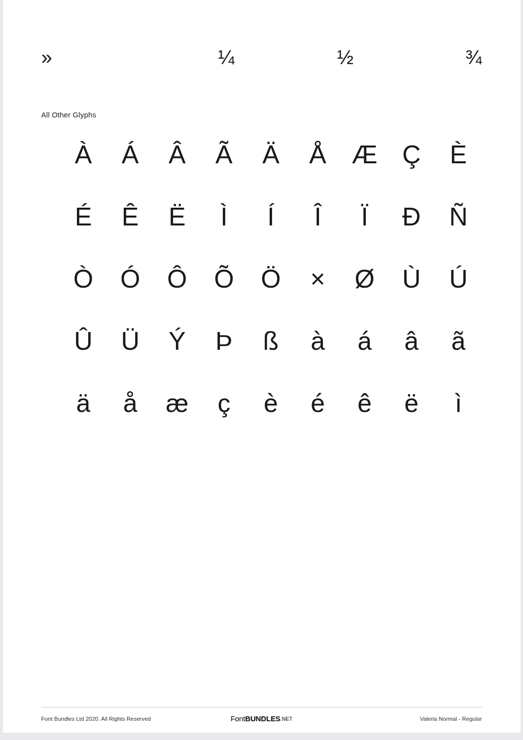»
¼
½
¾
All Other Glyphs
À
Á
Â
Ã
Ä
Å
Æ
Ç
È
É
Ê
Ë
Ì
Í
Î
Ï
Ð
Ñ
Ò
Ó
Ô
Õ
Ö
×
Ø
Ù
Ú
Û
Ü
Ý
Þ
ß
à
á
â
ã
ä
å
æ
ç
è
é
ê
ë
ì
Font Bundles Ltd 2020. All Rights Reserved
Font BUNDLES.NET
Valeria Normal - Regular